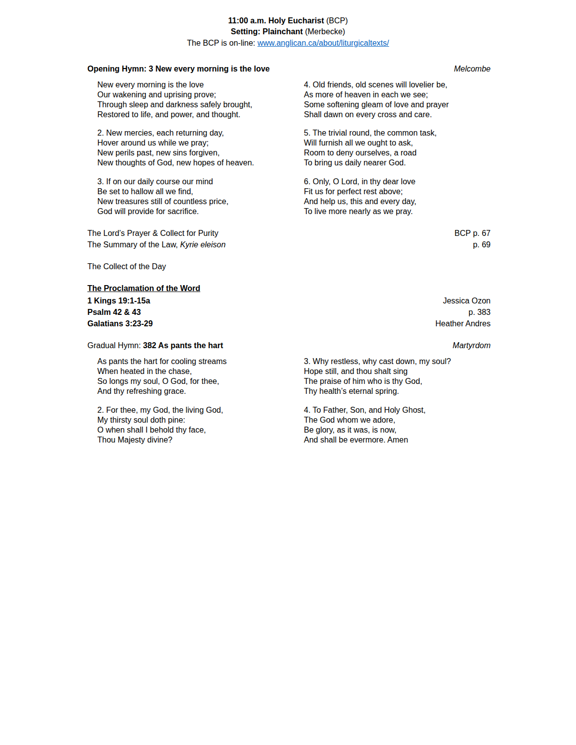11:00 a.m. Holy Eucharist (BCP)
Setting: Plainchant (Merbecke)
The BCP is on-line: www.anglican.ca/about/liturgicaltexts/
Opening Hymn: 3 New every morning is the love Melcombe
New every morning is the love
Our wakening and uprising prove;
Through sleep and darkness safely brought,
Restored to life, and power, and thought.
4. Old friends, old scenes will lovelier be,
As more of heaven in each we see;
Some softening gleam of love and prayer
Shall dawn on every cross and care.
2. New mercies, each returning day,
Hover around us while we pray;
New perils past, new sins forgiven,
New thoughts of God, new hopes of heaven.
5. The trivial round, the common task,
Will furnish all we ought to ask,
Room to deny ourselves, a road
To bring us daily nearer God.
3. If on our daily course our mind
Be set to hallow all we find,
New treasures still of countless price,
God will provide for sacrifice.
6. Only, O Lord, in thy dear love
Fit us for perfect rest above;
And help us, this and every day,
To live more nearly as we pray.
The Lord’s Prayer & Collect for Purity BCP p. 67
The Summary of the Law, Kyrie eleison p. 69
The Collect of the Day
The Proclamation of the Word
1 Kings 19:1-15a Jessica Ozon
Psalm 42 & 43 p. 383
Galatians 3:23-29 Heather Andres
Gradual Hymn: 382 As pants the hart Martyrdom
As pants the hart for cooling streams
When heated in the chase,
So longs my soul, O God, for thee,
And thy refreshing grace.
3. Why restless, why cast down, my soul?
Hope still, and thou shalt sing
The praise of him who is thy God,
Thy health’s eternal spring.
2. For thee, my God, the living God,
My thirsty soul doth pine:
O when shall I behold thy face,
Thou Majesty divine?
4. To Father, Son, and Holy Ghost,
The God whom we adore,
Be glory, as it was, is now,
And shall be evermore. Amen